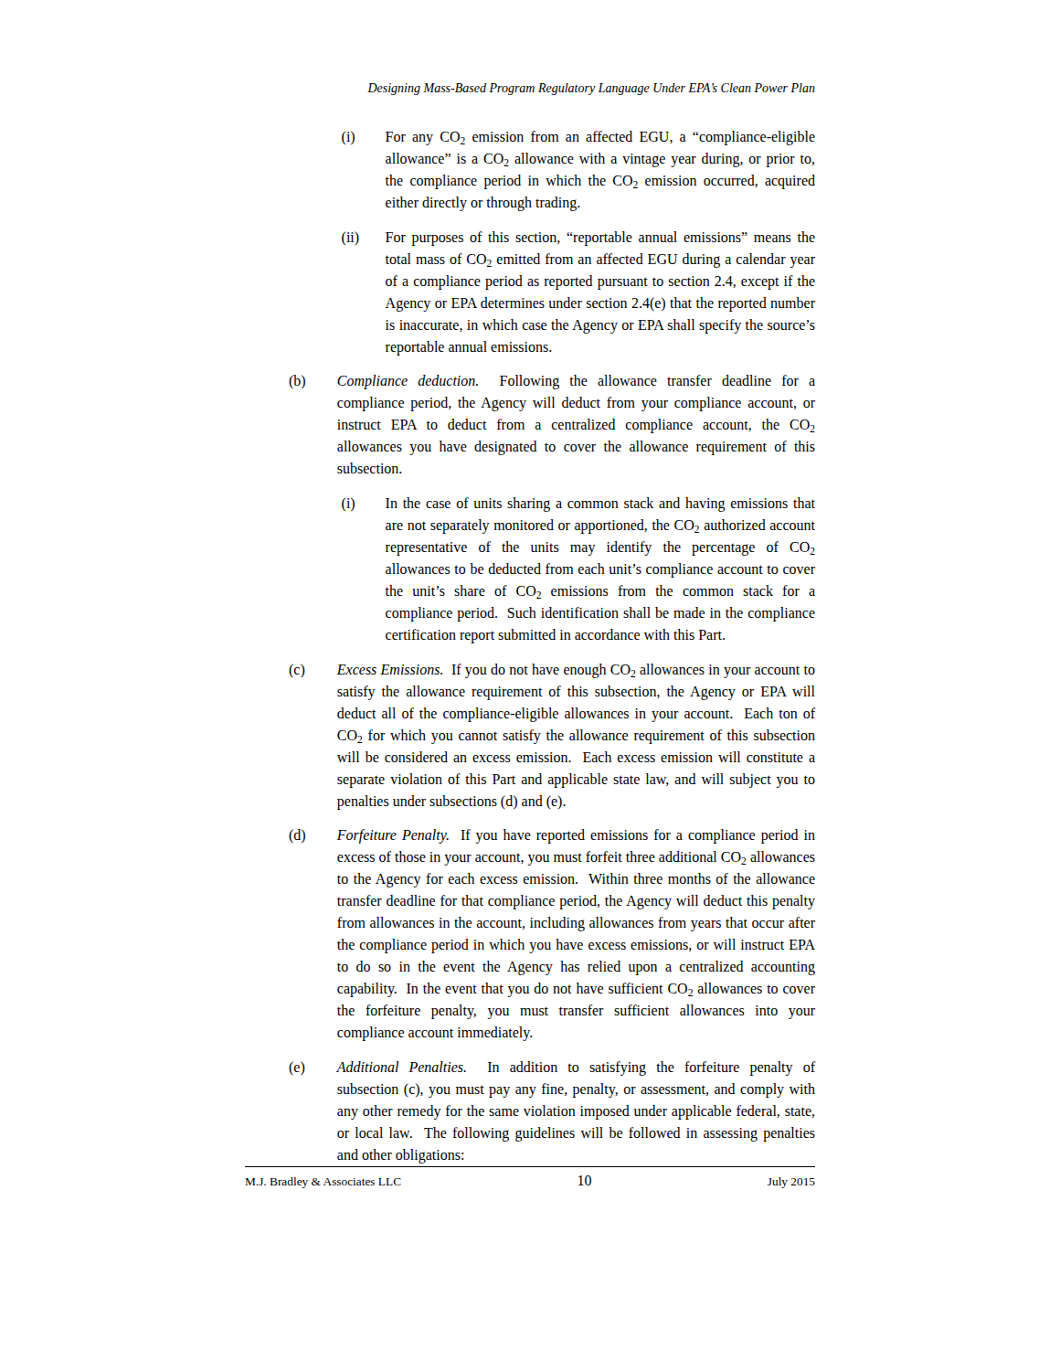Designing Mass-Based Program Regulatory Language Under EPA’s Clean Power Plan
(i) For any CO2 emission from an affected EGU, a “compliance-eligible allowance” is a CO2 allowance with a vintage year during, or prior to, the compliance period in which the CO2 emission occurred, acquired either directly or through trading.
(ii) For purposes of this section, “reportable annual emissions” means the total mass of CO2 emitted from an affected EGU during a calendar year of a compliance period as reported pursuant to section 2.4, except if the Agency or EPA determines under section 2.4(e) that the reported number is inaccurate, in which case the Agency or EPA shall specify the source’s reportable annual emissions.
(b) Compliance deduction. Following the allowance transfer deadline for a compliance period, the Agency will deduct from your compliance account, or instruct EPA to deduct from a centralized compliance account, the CO2 allowances you have designated to cover the allowance requirement of this subsection.
(i) In the case of units sharing a common stack and having emissions that are not separately monitored or apportioned, the CO2 authorized account representative of the units may identify the percentage of CO2 allowances to be deducted from each unit’s compliance account to cover the unit’s share of CO2 emissions from the common stack for a compliance period. Such identification shall be made in the compliance certification report submitted in accordance with this Part.
(c) Excess Emissions. If you do not have enough CO2 allowances in your account to satisfy the allowance requirement of this subsection, the Agency or EPA will deduct all of the compliance-eligible allowances in your account. Each ton of CO2 for which you cannot satisfy the allowance requirement of this subsection will be considered an excess emission. Each excess emission will constitute a separate violation of this Part and applicable state law, and will subject you to penalties under subsections (d) and (e).
(d) Forfeiture Penalty. If you have reported emissions for a compliance period in excess of those in your account, you must forfeit three additional CO2 allowances to the Agency for each excess emission. Within three months of the allowance transfer deadline for that compliance period, the Agency will deduct this penalty from allowances in the account, including allowances from years that occur after the compliance period in which you have excess emissions, or will instruct EPA to do so in the event the Agency has relied upon a centralized accounting capability. In the event that you do not have sufficient CO2 allowances to cover the forfeiture penalty, you must transfer sufficient allowances into your compliance account immediately.
(e) Additional Penalties. In addition to satisfying the forfeiture penalty of subsection (c), you must pay any fine, penalty, or assessment, and comply with any other remedy for the same violation imposed under applicable federal, state, or local law. The following guidelines will be followed in assessing penalties and other obligations:
M.J. Bradley & Associates LLC
10
July 2015